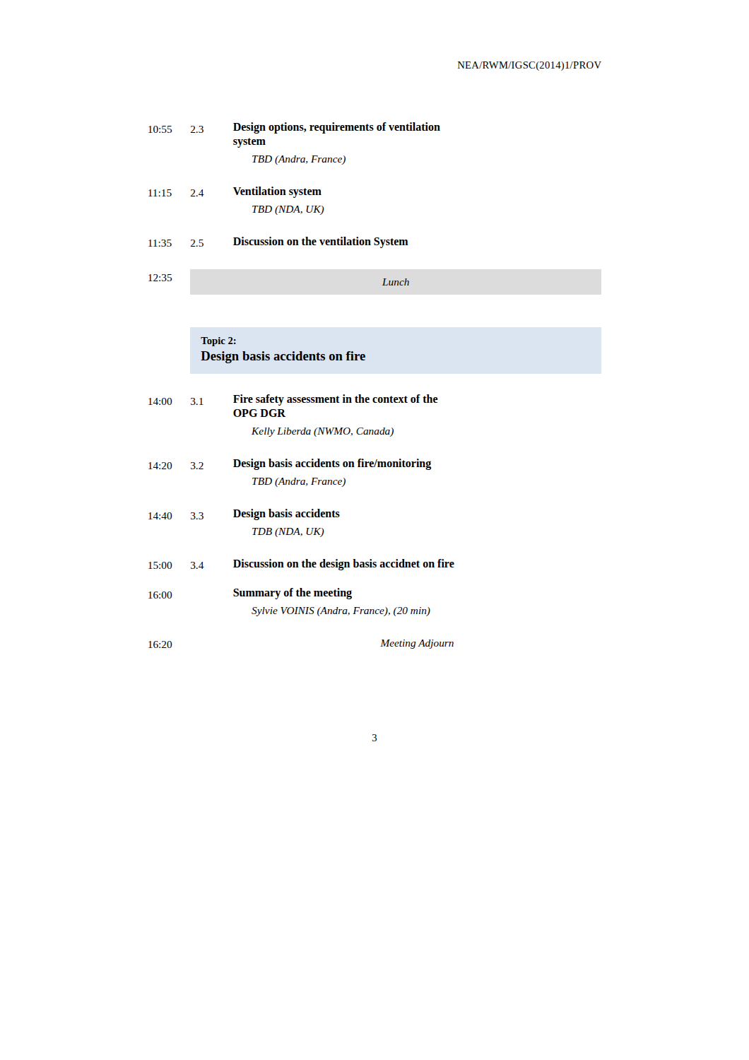NEA/RWM/IGSC(2014)1/PROV
| 10:55 | 2.3 | Design options, requirements of ventilation system TBD (Andra, France) |
| 11:15 | 2.4 | Ventilation system TBD (NDA, UK) |
| 11:35 | 2.5 | Discussion on the ventilation System |
| 12:35 | Lunch |
| | Topic 2: Design basis accidents on fire |
| 14:00 | 3.1 | Fire safety assessment in the context of the OPG DGR Kelly Liberda (NWMO, Canada) |
| 14:20 | 3.2 | Design basis accidents on fire/monitoring TBD (Andra, France) |
| 14:40 | 3.3 | Design basis accidents TDB (NDA, UK) |
| 15:00 | 3.4 | Discussion on the design basis accidnet on fire |
| 16:00 | | Summary of the meeting Sylvie VOINIS (Andra, France), (20 min) |
| 16:20 | | Meeting Adjourn |
3